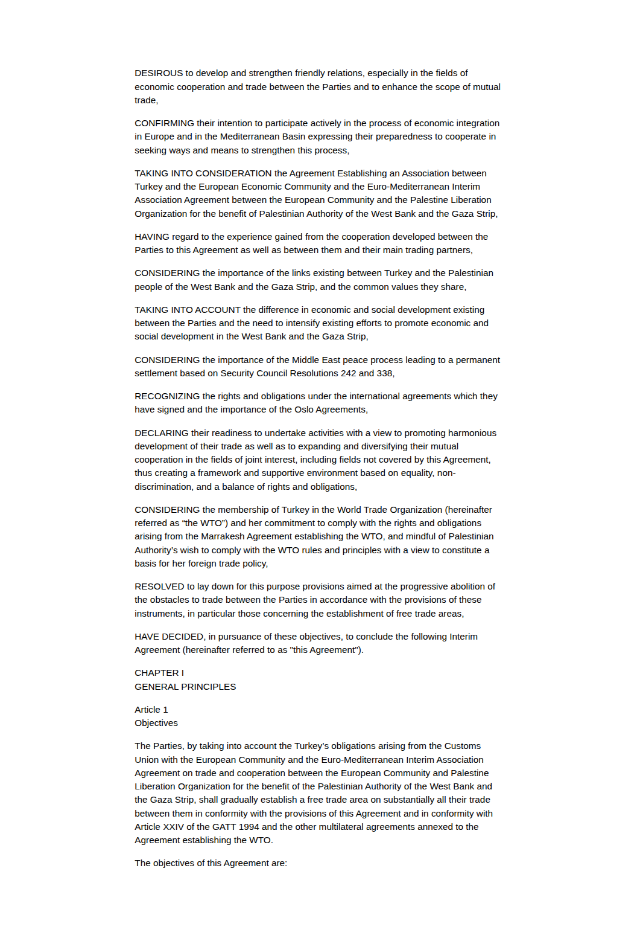DESIROUS to develop and strengthen friendly relations, especially in the fields of economic cooperation and trade between the Parties and to enhance the scope of mutual trade,
CONFIRMING their intention to participate actively in the process of economic integration in Europe and in the Mediterranean Basin expressing their preparedness to cooperate in seeking ways and means to strengthen this process,
TAKING INTO CONSIDERATION the Agreement Establishing an Association between Turkey and the European Economic Community and the Euro-Mediterranean Interim Association Agreement between the European Community and the Palestine Liberation Organization for the benefit of Palestinian Authority of the West Bank and the Gaza Strip,
HAVING regard to the experience gained from the cooperation developed between the Parties to this Agreement as well as between them and their main trading partners,
CONSIDERING the importance of the links existing between Turkey and the Palestinian people of the West Bank and the Gaza Strip, and the common values they share,
TAKING INTO ACCOUNT the difference in economic and social development existing between the Parties and the need to intensify existing efforts to promote economic and social development in the West Bank and the Gaza Strip,
CONSIDERING the importance of the Middle East peace process leading to a permanent settlement based on Security Council Resolutions 242 and 338,
RECOGNIZING the rights and obligations under the international agreements which they have signed and the importance of the Oslo Agreements,
DECLARING their readiness to undertake activities with a view to promoting harmonious development of their trade as well as to expanding and diversifying their mutual cooperation in the fields of joint interest, including fields not covered by this Agreement, thus creating a framework and supportive environment based on equality, non-discrimination, and a balance of rights and obligations,
CONSIDERING the membership of Turkey in the World Trade Organization (hereinafter referred as “the WTO”) and her commitment to comply with the rights and obligations arising from the Marrakesh Agreement establishing the WTO, and mindful of Palestinian Authority’s wish to comply with the WTO rules and principles with a view to constitute a basis for her foreign trade policy,
RESOLVED to lay down for this purpose provisions aimed at the progressive abolition of the obstacles to trade between the Parties in accordance with the provisions of these instruments, in particular those concerning the establishment of free trade areas,
HAVE DECIDED, in pursuance of these objectives, to conclude the following Interim Agreement (hereinafter referred to as "this Agreement").
CHAPTER I
GENERAL PRINCIPLES
Article 1
Objectives
The Parties, by taking into account the Turkey’s obligations arising from the Customs Union with the European Community and the Euro-Mediterranean Interim Association Agreement on trade and cooperation between the European Community and Palestine Liberation Organization for the benefit of the Palestinian Authority of the West Bank and the Gaza Strip, shall gradually establish a free trade area on substantially all their trade between them in conformity with the provisions of this Agreement and in conformity with Article XXIV of the GATT 1994 and the other multilateral agreements annexed to the Agreement establishing the WTO.
The objectives of this Agreement are: